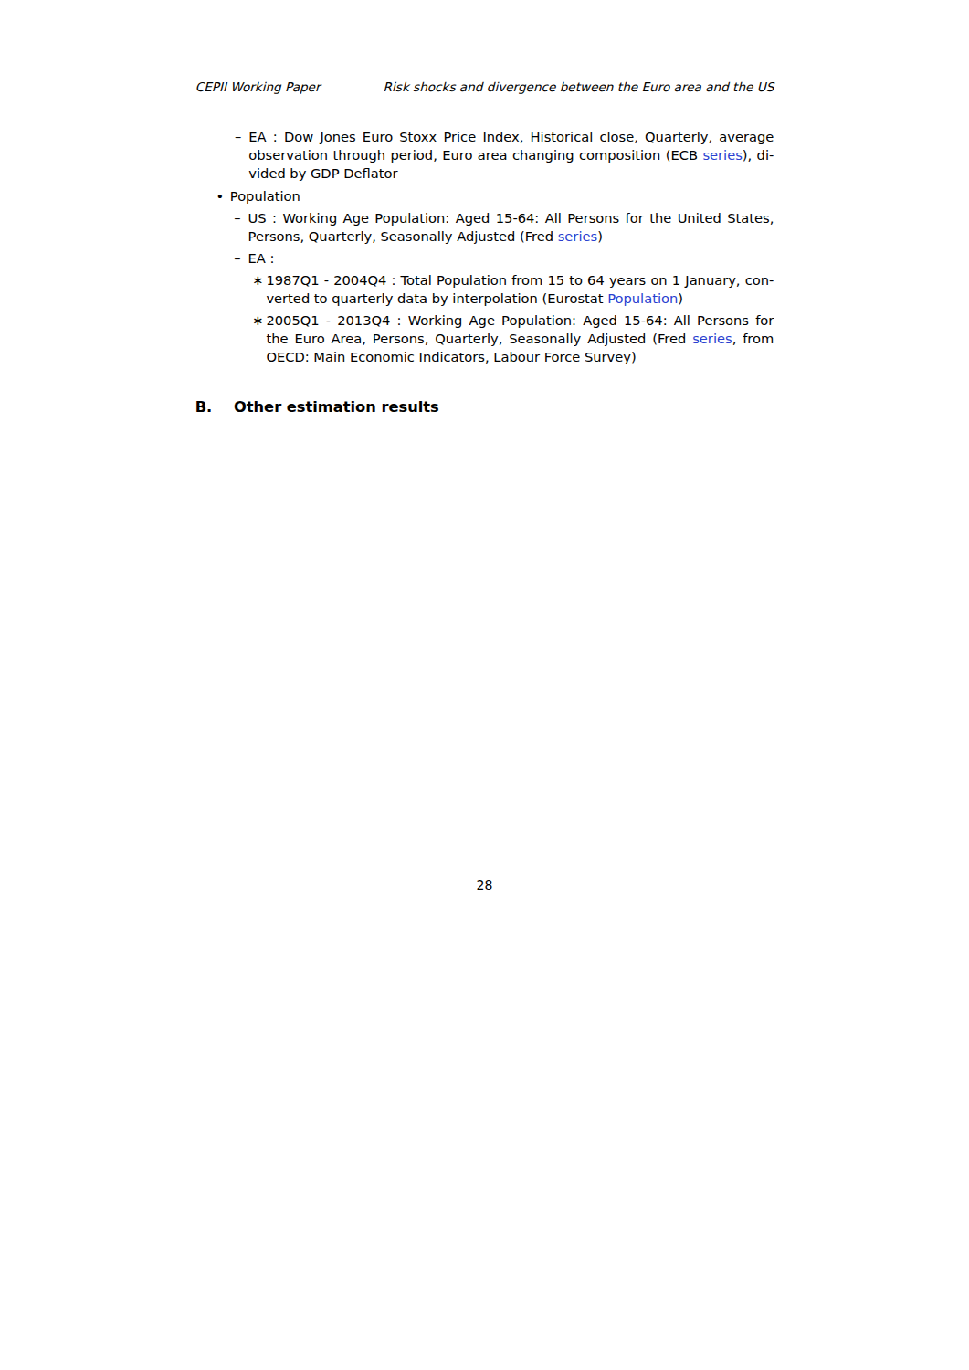CEPII Working Paper
Risk shocks and divergence between the Euro area and the US
EA : Dow Jones Euro Stoxx Price Index, Historical close, Quarterly, average observation through period, Euro area changing composition (ECB series), divided by GDP Deflator
Population
US : Working Age Population: Aged 15-64: All Persons for the United States, Persons, Quarterly, Seasonally Adjusted (Fred series)
EA :
1987Q1 - 2004Q4 : Total Population from 15 to 64 years on 1 January, converted to quarterly data by interpolation (Eurostat Population)
2005Q1 - 2013Q4 : Working Age Population: Aged 15-64: All Persons for the Euro Area, Persons, Quarterly, Seasonally Adjusted (Fred series, from OECD: Main Economic Indicators, Labour Force Survey)
B. Other estimation results
28